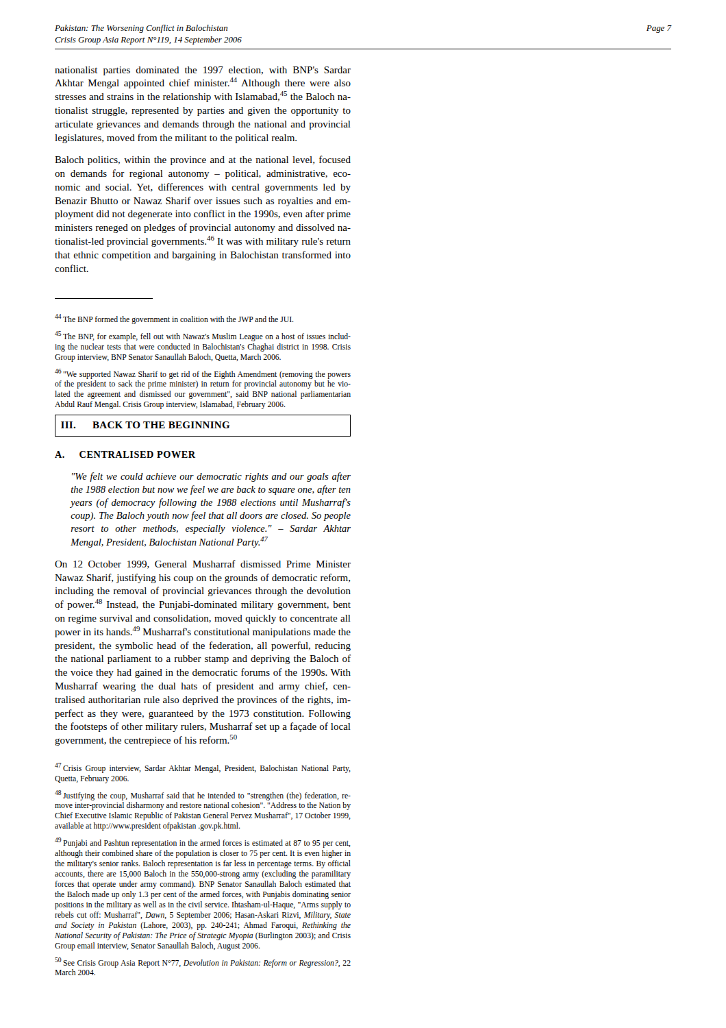Pakistan: The Worsening Conflict in Balochistan
Crisis Group Asia Report N°119, 14 September 2006
Page 7
nationalist parties dominated the 1997 election, with BNP's Sardar Akhtar Mengal appointed chief minister.44 Although there were also stresses and strains in the relationship with Islamabad,45 the Baloch nationalist struggle, represented by parties and given the opportunity to articulate grievances and demands through the national and provincial legislatures, moved from the militant to the political realm.
Baloch politics, within the province and at the national level, focused on demands for regional autonomy – political, administrative, economic and social. Yet, differences with central governments led by Benazir Bhutto or Nawaz Sharif over issues such as royalties and employment did not degenerate into conflict in the 1990s, even after prime ministers reneged on pledges of provincial autonomy and dissolved nationalist-led provincial governments.46 It was with military rule's return that ethnic competition and bargaining in Balochistan transformed into conflict.
44 The BNP formed the government in coalition with the JWP and the JUI.
45 The BNP, for example, fell out with Nawaz's Muslim League on a host of issues including the nuclear tests that were conducted in Balochistan's Chaghai district in 1998. Crisis Group interview, BNP Senator Sanaullah Baloch, Quetta, March 2006.
46"We supported Nawaz Sharif to get rid of the Eighth Amendment (removing the powers of the president to sack the prime minister) in return for provincial autonomy but he violated the agreement and dismissed our government", said BNP national parliamentarian Abdul Rauf Mengal. Crisis Group interview, Islamabad, February 2006.
III. BACK TO THE BEGINNING
A. Centralised Power
"We felt we could achieve our democratic rights and our goals after the 1988 election but now we feel we are back to square one, after ten years (of democracy following the 1988 elections until Musharraf's coup). The Baloch youth now feel that all doors are closed. So people resort to other methods, especially violence." – Sardar Akhtar Mengal, President, Balochistan National Party.47
On 12 October 1999, General Musharraf dismissed Prime Minister Nawaz Sharif, justifying his coup on the grounds of democratic reform, including the removal of provincial grievances through the devolution of power.48 Instead, the Punjabi-dominated military government, bent on regime survival and consolidation, moved quickly to concentrate all power in its hands.49 Musharraf's constitutional manipulations made the president, the symbolic head of the federation, all powerful, reducing the national parliament to a rubber stamp and depriving the Baloch of the voice they had gained in the democratic forums of the 1990s. With Musharraf wearing the dual hats of president and army chief, centralised authoritarian rule also deprived the provinces of the rights, imperfect as they were, guaranteed by the 1973 constitution. Following the footsteps of other military rulers, Musharraf set up a façade of local government, the centrepiece of his reform.50
47 Crisis Group interview, Sardar Akhtar Mengal, President, Balochistan National Party, Quetta, February 2006.
48 Justifying the coup, Musharraf said that he intended to "strengthen (the) federation, remove inter-provincial disharmony and restore national cohesion". "Address to the Nation by Chief Executive Islamic Republic of Pakistan General Pervez Musharraf", 17 October 1999, available at http://www.president ofpakistan .gov.pk.html.
49 Punjabi and Pashtun representation in the armed forces is estimated at 87 to 95 per cent, although their combined share of the population is closer to 75 per cent. It is even higher in the military's senior ranks. Baloch representation is far less in percentage terms. By official accounts, there are 15,000 Baloch in the 550,000-strong army (excluding the paramilitary forces that operate under army command). BNP Senator Sanaullah Baloch estimated that the Baloch made up only 1.3 per cent of the armed forces, with Punjabis dominating senior positions in the military as well as in the civil service. Ihtasham-ul-Haque, "Arms supply to rebels cut off: Musharraf", Dawn, 5 September 2006; Hasan-Askari Rizvi, Military, State and Society in Pakistan (Lahore, 2003), pp. 240-241; Ahmad Faroqui, Rethinking the National Security of Pakistan: The Price of Strategic Myopia (Burlington 2003); and Crisis Group email interview, Senator Sanaullah Baloch, August 2006.
50 See Crisis Group Asia Report N°77, Devolution in Pakistan: Reform or Regression?, 22 March 2004.